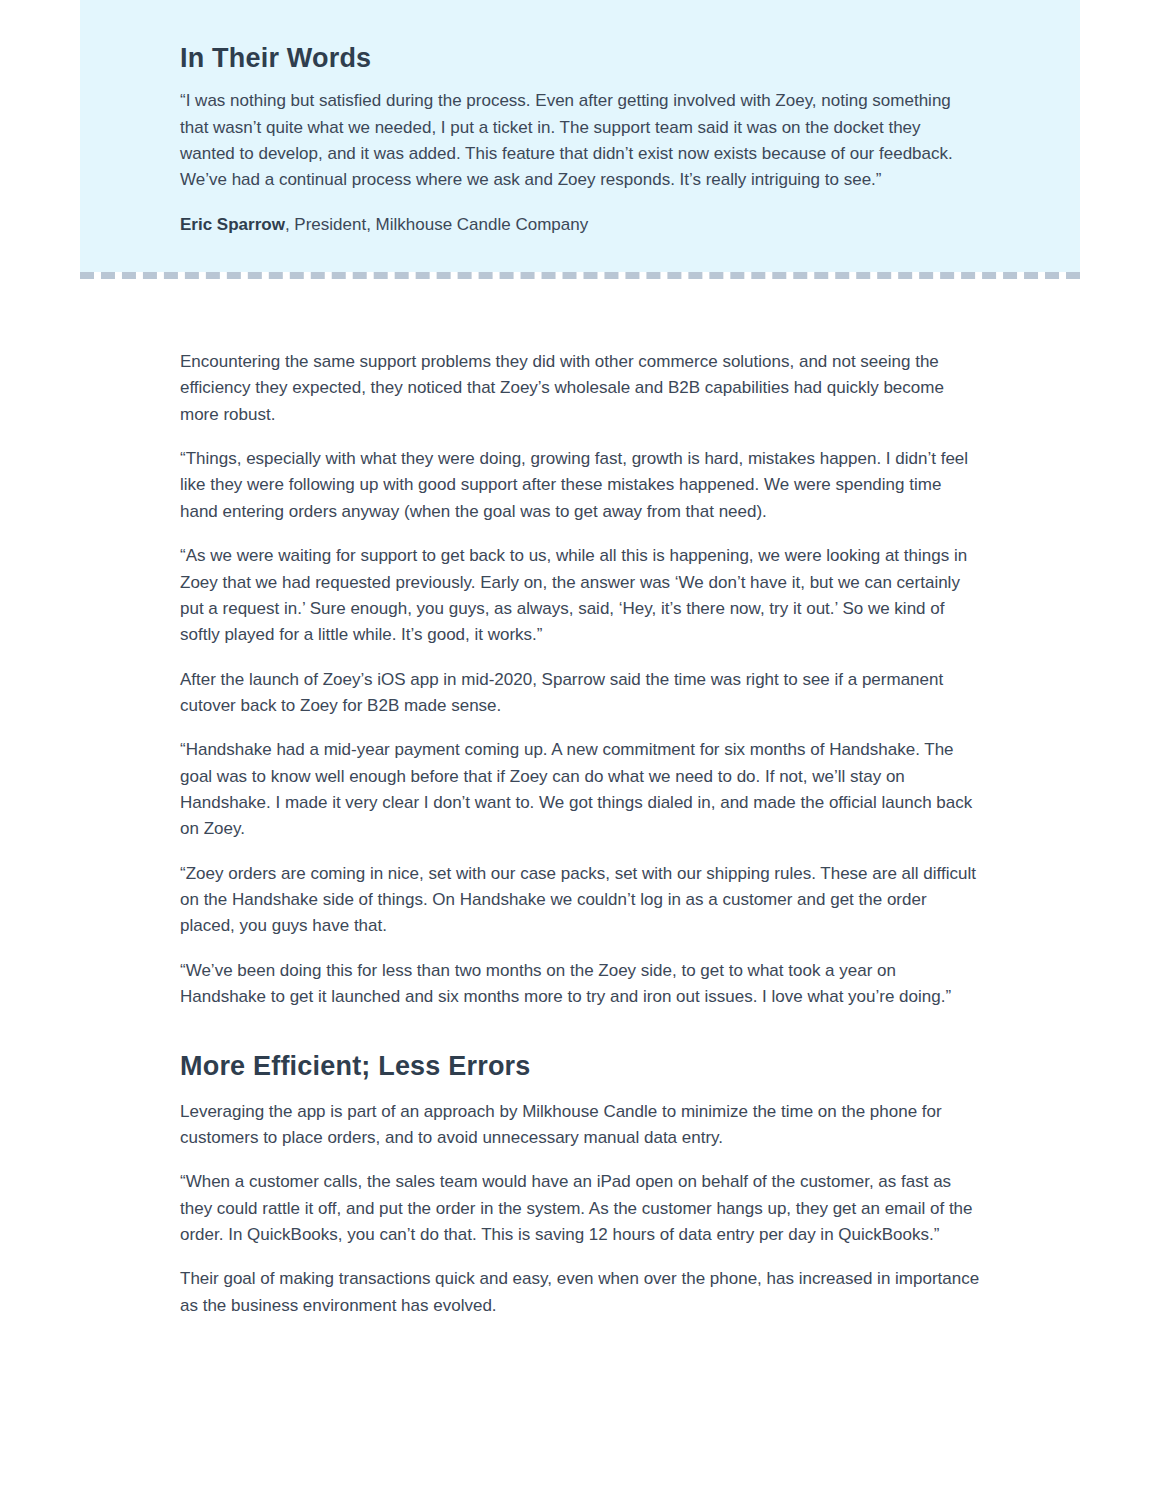In Their Words
“I was nothing but satisfied during the process. Even after getting involved with Zoey, noting something that wasn’t quite what we needed, I put a ticket in. The support team said it was on the docket they wanted to develop, and it was added. This feature that didn’t exist now exists because of our feedback. We’ve had a continual process where we ask and Zoey responds. It’s really intriguing to see.”
Eric Sparrow, President, Milkhouse Candle Company
Encountering the same support problems they did with other commerce solutions, and not seeing the efficiency they expected, they noticed that Zoey’s wholesale and B2B capabilities had quickly become more robust.
“Things, especially with what they were doing, growing fast, growth is hard, mistakes happen. I didn’t feel like they were following up with good support after these mistakes happened. We were spending time hand entering orders anyway (when the goal was to get away from that need).
“As we were waiting for support to get back to us, while all this is happening, we were looking at things in Zoey that we had requested previously. Early on, the answer was ‘We don’t have it, but we can certainly put a request in.’ Sure enough, you guys, as always, said, ‘Hey, it’s there now, try it out.’ So we kind of softly played for a little while. It’s good, it works.”
After the launch of Zoey’s iOS app in mid-2020, Sparrow said the time was right to see if a permanent cutover back to Zoey for B2B made sense.
“Handshake had a mid-year payment coming up. A new commitment for six months of Handshake. The goal was to know well enough before that if Zoey can do what we need to do. If not, we’ll stay on Handshake. I made it very clear I don’t want to. We got things dialed in, and made the official launch back on Zoey.
“Zoey orders are coming in nice, set with our case packs, set with our shipping rules. These are all difficult on the Handshake side of things. On Handshake we couldn’t log in as a customer and get the order placed, you guys have that.
“We’ve been doing this for less than two months on the Zoey side, to get to what took a year on Handshake to get it launched and six months more to try and iron out issues. I love what you’re doing.”
More Efficient; Less Errors
Leveraging the app is part of an approach by Milkhouse Candle to minimize the time on the phone for customers to place orders, and to avoid unnecessary manual data entry.
“When a customer calls, the sales team would have an iPad open on behalf of the customer, as fast as they could rattle it off, and put the order in the system. As the customer hangs up, they get an email of the order. In QuickBooks, you can’t do that. This is saving 12 hours of data entry per day in QuickBooks.”
Their goal of making transactions quick and easy, even when over the phone, has increased in importance as the business environment has evolved.